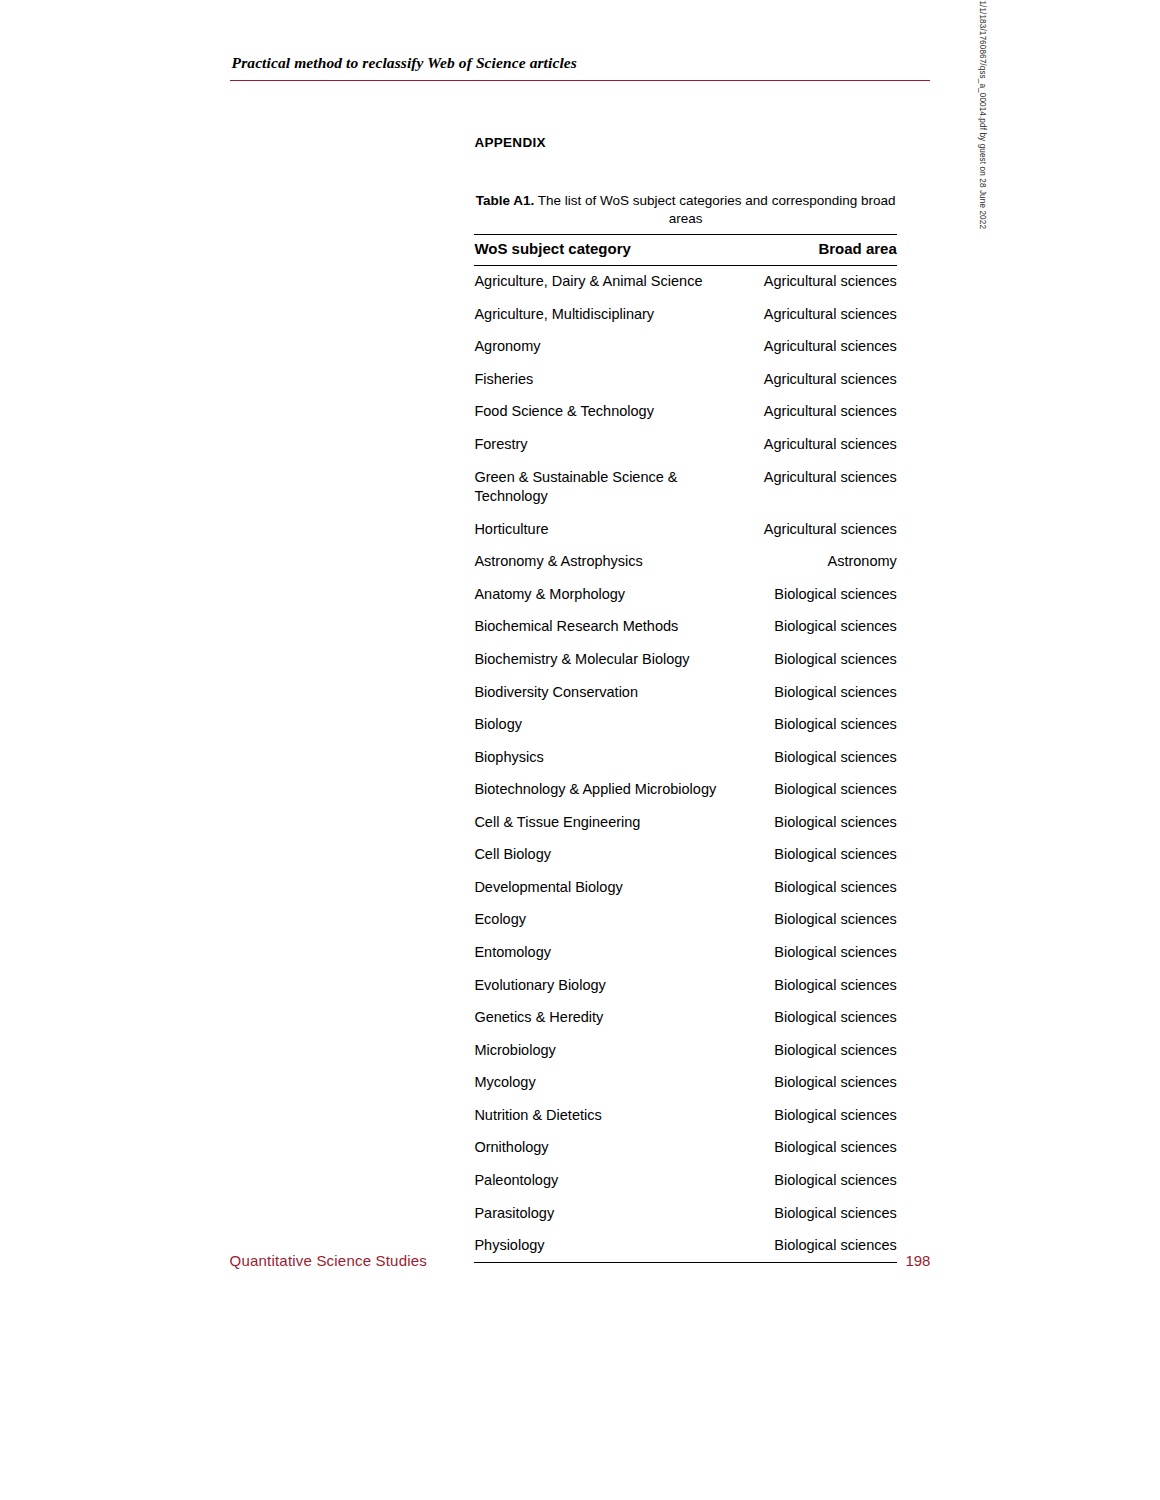Practical method to reclassify Web of Science articles
APPENDIX
Table A1. The list of WoS subject categories and corresponding broad areas
| WoS subject category | Broad area |
| --- | --- |
| Agriculture, Dairy & Animal Science | Agricultural sciences |
| Agriculture, Multidisciplinary | Agricultural sciences |
| Agronomy | Agricultural sciences |
| Fisheries | Agricultural sciences |
| Food Science & Technology | Agricultural sciences |
| Forestry | Agricultural sciences |
| Green & Sustainable Science & Technology | Agricultural sciences |
| Horticulture | Agricultural sciences |
| Astronomy & Astrophysics | Astronomy |
| Anatomy & Morphology | Biological sciences |
| Biochemical Research Methods | Biological sciences |
| Biochemistry & Molecular Biology | Biological sciences |
| Biodiversity Conservation | Biological sciences |
| Biology | Biological sciences |
| Biophysics | Biological sciences |
| Biotechnology & Applied Microbiology | Biological sciences |
| Cell & Tissue Engineering | Biological sciences |
| Cell Biology | Biological sciences |
| Developmental Biology | Biological sciences |
| Ecology | Biological sciences |
| Entomology | Biological sciences |
| Evolutionary Biology | Biological sciences |
| Genetics & Heredity | Biological sciences |
| Microbiology | Biological sciences |
| Mycology | Biological sciences |
| Nutrition & Dietetics | Biological sciences |
| Ornithology | Biological sciences |
| Paleontology | Biological sciences |
| Parasitology | Biological sciences |
| Physiology | Biological sciences |
Downloaded from http://direct.mit.edu/qss/article-pdf/1/1/183/1760867/qss_a_00014.pdf by guest on 28 June 2022
Quantitative Science Studies
198